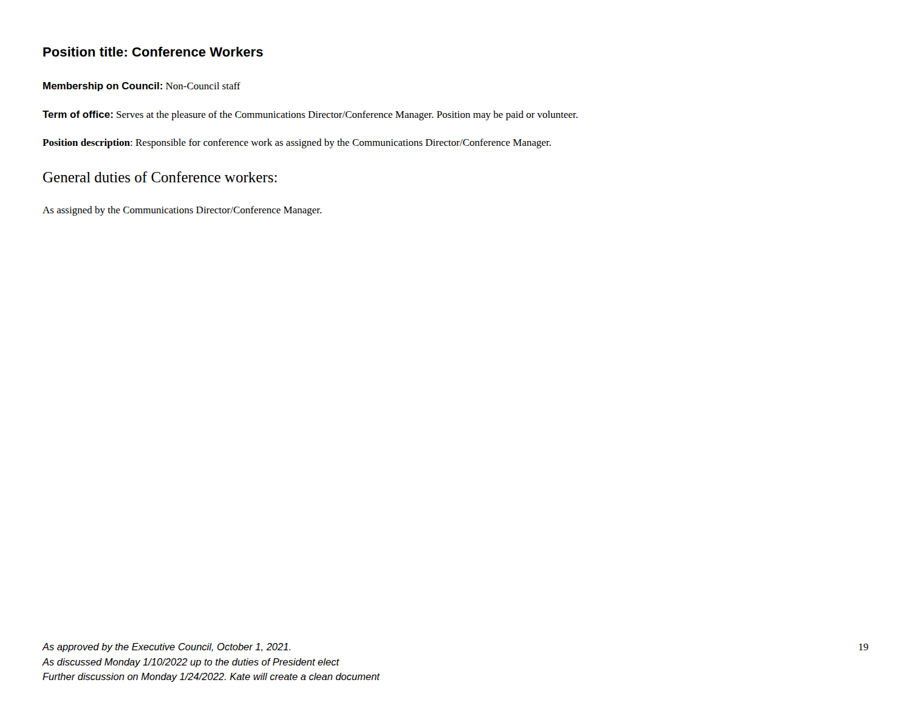Position title: Conference Workers
Membership on Council: Non-Council staff
Term of office: Serves at the pleasure of the Communications Director/Conference Manager. Position may be paid or volunteer.
Position description: Responsible for conference work as assigned by the Communications Director/Conference Manager.
General duties of Conference workers:
As assigned by the Communications Director/Conference Manager.
19 As approved by the Executive Council, October 1, 2021.
As discussed Monday 1/10/2022 up to the duties of President elect
Further discussion on Monday 1/24/2022. Kate will create a clean document